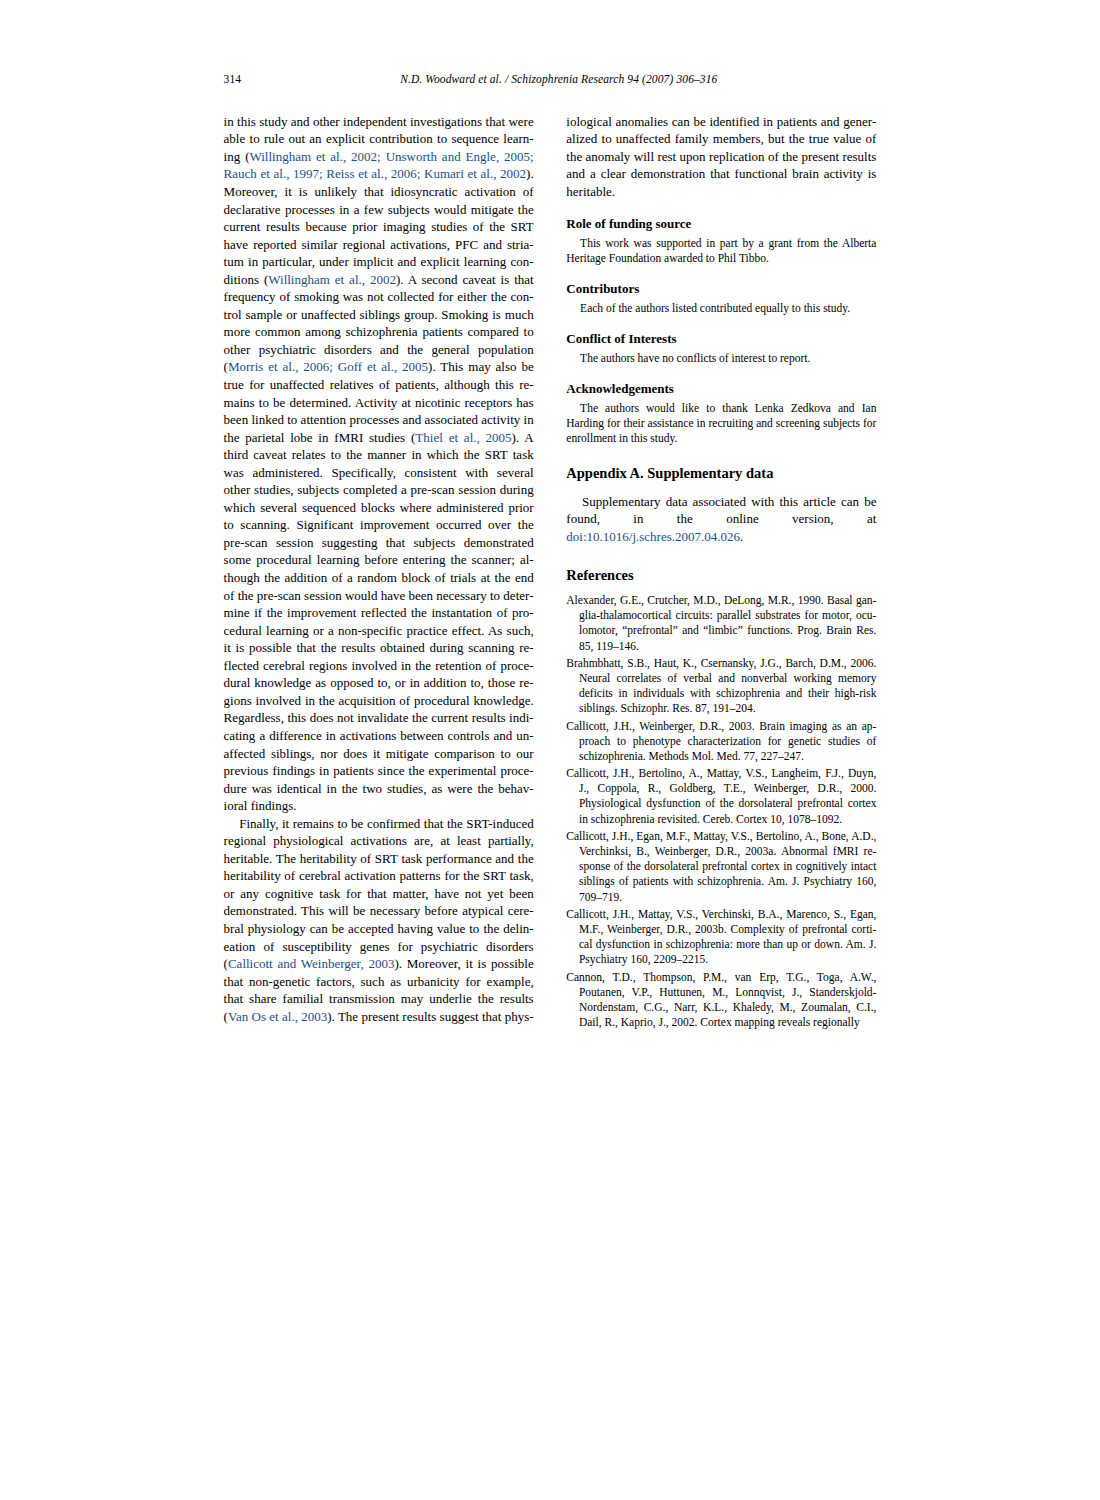314
N.D. Woodward et al. / Schizophrenia Research 94 (2007) 306–316
in this study and other independent investigations that were able to rule out an explicit contribution to sequence learning (Willingham et al., 2002; Unsworth and Engle, 2005; Rauch et al., 1997; Reiss et al., 2006; Kumari et al., 2002). Moreover, it is unlikely that idiosyncratic activation of declarative processes in a few subjects would mitigate the current results because prior imaging studies of the SRT have reported similar regional activations, PFC and striatum in particular, under implicit and explicit learning conditions (Willingham et al., 2002). A second caveat is that frequency of smoking was not collected for either the control sample or unaffected siblings group. Smoking is much more common among schizophrenia patients compared to other psychiatric disorders and the general population (Morris et al., 2006; Goff et al., 2005). This may also be true for unaffected relatives of patients, although this remains to be determined. Activity at nicotinic receptors has been linked to attention processes and associated activity in the parietal lobe in fMRI studies (Thiel et al., 2005). A third caveat relates to the manner in which the SRT task was administered. Specifically, consistent with several other studies, subjects completed a pre-scan session during which several sequenced blocks where administered prior to scanning. Significant improvement occurred over the pre-scan session suggesting that subjects demonstrated some procedural learning before entering the scanner; although the addition of a random block of trials at the end of the pre-scan session would have been necessary to determine if the improvement reflected the instantation of procedural learning or a non-specific practice effect. As such, it is possible that the results obtained during scanning reflected cerebral regions involved in the retention of procedural knowledge as opposed to, or in addition to, those regions involved in the acquisition of procedural knowledge. Regardless, this does not invalidate the current results indicating a difference in activations between controls and unaffected siblings, nor does it mitigate comparison to our previous findings in patients since the experimental procedure was identical in the two studies, as were the behavioral findings.
Finally, it remains to be confirmed that the SRT-induced regional physiological activations are, at least partially, heritable. The heritability of SRT task performance and the heritability of cerebral activation patterns for the SRT task, or any cognitive task for that matter, have not yet been demonstrated. This will be necessary before atypical cerebral physiology can be accepted having value to the delineation of susceptibility genes for psychiatric disorders (Callicott and Weinberger, 2003). Moreover, it is possible that non-genetic factors, such as urbanicity for example, that share familial transmission may underlie the results (Van Os et al., 2003). The present results suggest that physiological anomalies can be identified in patients and generalized to unaffected family members, but the true value of the anomaly will rest upon replication of the present results and a clear demonstration that functional brain activity is heritable.
Role of funding source
This work was supported in part by a grant from the Alberta Heritage Foundation awarded to Phil Tibbo.
Contributors
Each of the authors listed contributed equally to this study.
Conflict of Interests
The authors have no conflicts of interest to report.
Acknowledgements
The authors would like to thank Lenka Zedkova and Ian Harding for their assistance in recruiting and screening subjects for enrollment in this study.
Appendix A. Supplementary data
Supplementary data associated with this article can be found, in the online version, at doi:10.1016/j.schres.2007.04.026.
References
Alexander, G.E., Crutcher, M.D., DeLong, M.R., 1990. Basal ganglia-thalamocortical circuits: parallel substrates for motor, oculomotor, “prefrontal” and “limbic” functions. Prog. Brain Res. 85, 119–146.
Brahmbhatt, S.B., Haut, K., Csernansky, J.G., Barch, D.M., 2006. Neural correlates of verbal and nonverbal working memory deficits in individuals with schizophrenia and their high-risk siblings. Schizophr. Res. 87, 191–204.
Callicott, J.H., Weinberger, D.R., 2003. Brain imaging as an approach to phenotype characterization for genetic studies of schizophrenia. Methods Mol. Med. 77, 227–247.
Callicott, J.H., Bertolino, A., Mattay, V.S., Langheim, F.J., Duyn, J., Coppola, R., Goldberg, T.E., Weinberger, D.R., 2000. Physiological dysfunction of the dorsolateral prefrontal cortex in schizophrenia revisited. Cereb. Cortex 10, 1078–1092.
Callicott, J.H., Egan, M.F., Mattay, V.S., Bertolino, A., Bone, A.D., Verchinksi, B., Weinberger, D.R., 2003a. Abnormal fMRI response of the dorsolateral prefrontal cortex in cognitively intact siblings of patients with schizophrenia. Am. J. Psychiatry 160, 709–719.
Callicott, J.H., Mattay, V.S., Verchinski, B.A., Marenco, S., Egan, M.F., Weinberger, D.R., 2003b. Complexity of prefrontal cortical dysfunction in schizophrenia: more than up or down. Am. J. Psychiatry 160, 2209–2215.
Cannon, T.D., Thompson, P.M., van Erp, T.G., Toga, A.W., Poutanen, V.P., Huttunen, M., Lonnqvist, J., Standerskjold-Nordenstam, C.G., Narr, K.L., Khaledy, M., Zoumalan, C.I., Dail, R., Kaprio, J., 2002. Cortex mapping reveals regionally